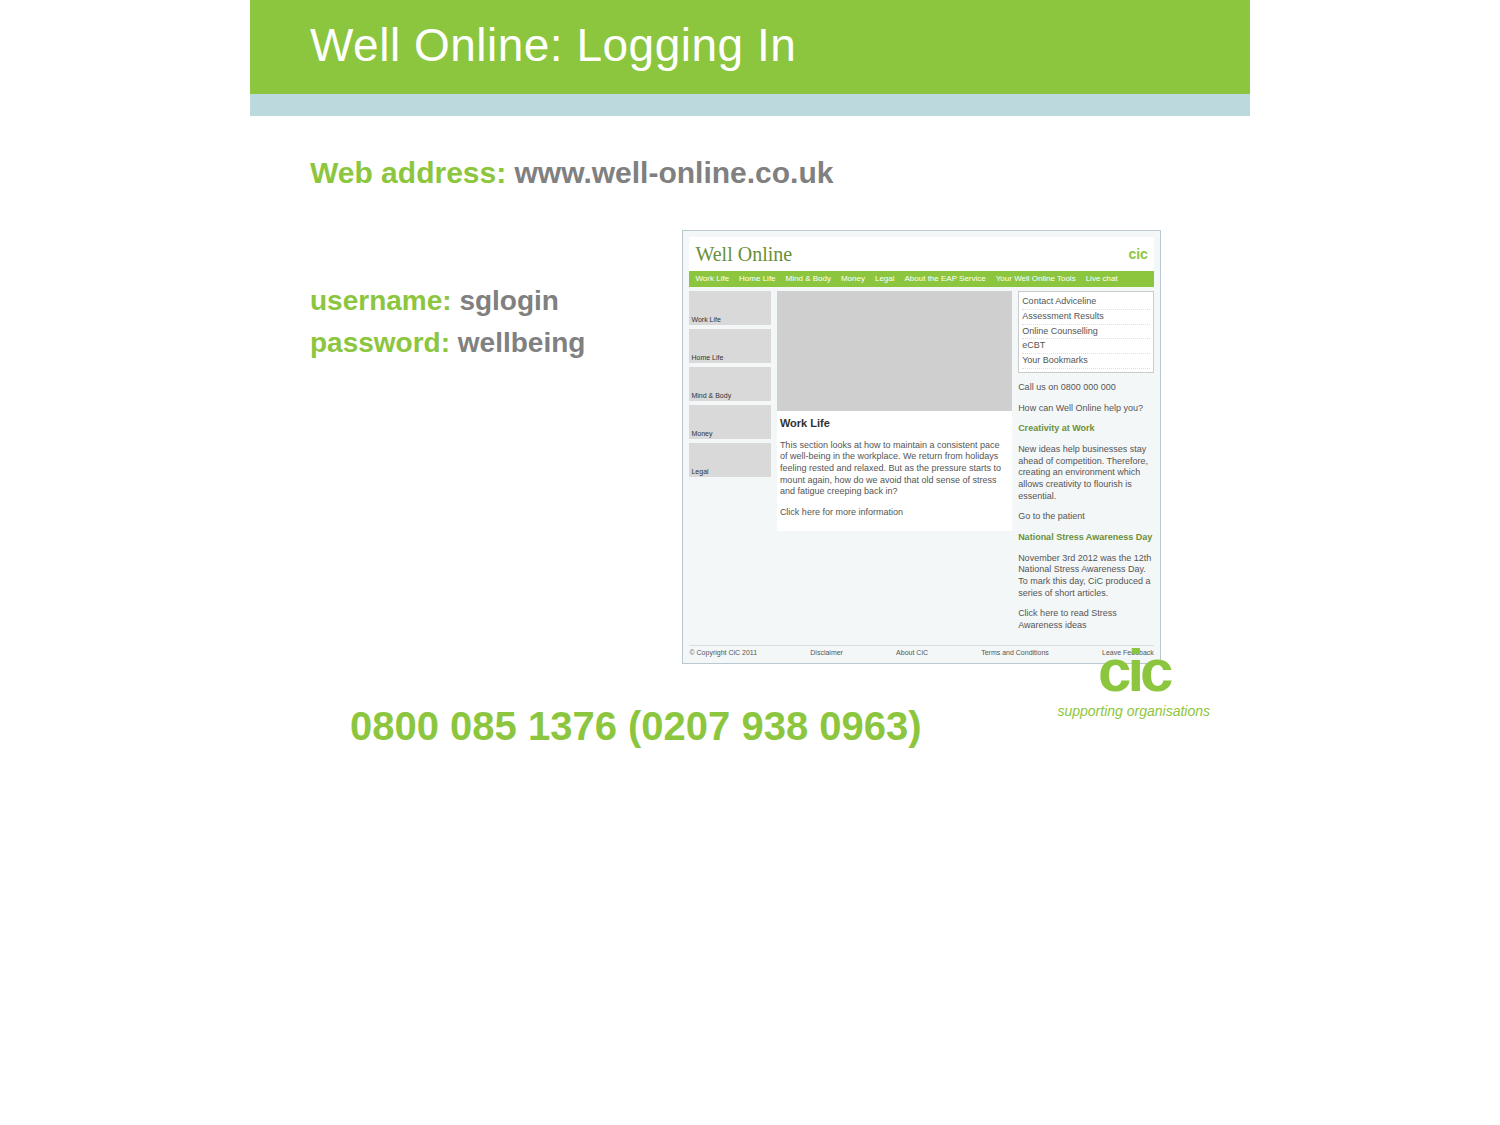Well Online: Logging In
Web address: www.well-online.co.uk
username: sglogin
password: wellbeing
Well Online cic
Work Life Home Life Mind & Body Money Legal About the EAP Service Your Well Online Tools Live chat
Work Life
Home Life
Mind & Body
Money
Legal
Work Life
This section looks at how to maintain a consistent pace of well-being in the workplace. We return from holidays feeling rested and relaxed. But as the pressure starts to mount again, how do we avoid that old sense of stress and fatigue creeping back in?
Click here for more information
Contact Adviceline
Assessment Results
Online Counselling
eCBT
Your Bookmarks
Call us on 0800 000 000
How can Well Online help you?
Creativity at Work
New ideas help businesses stay ahead of competition. Therefore, creating an environment which allows creativity to flourish is essential.
Go to the patient
National Stress Awareness Day
November 3rd 2012 was the 12th National Stress Awareness Day. To mark this day, CiC produced a series of short articles.
Click here to read Stress Awareness ideas
© Copyright CiC 2011 Disclaimer About CiC Terms and Conditions Leave Feedback
0800 085 1376 (0207 938 0963)
cic
supporting organisations